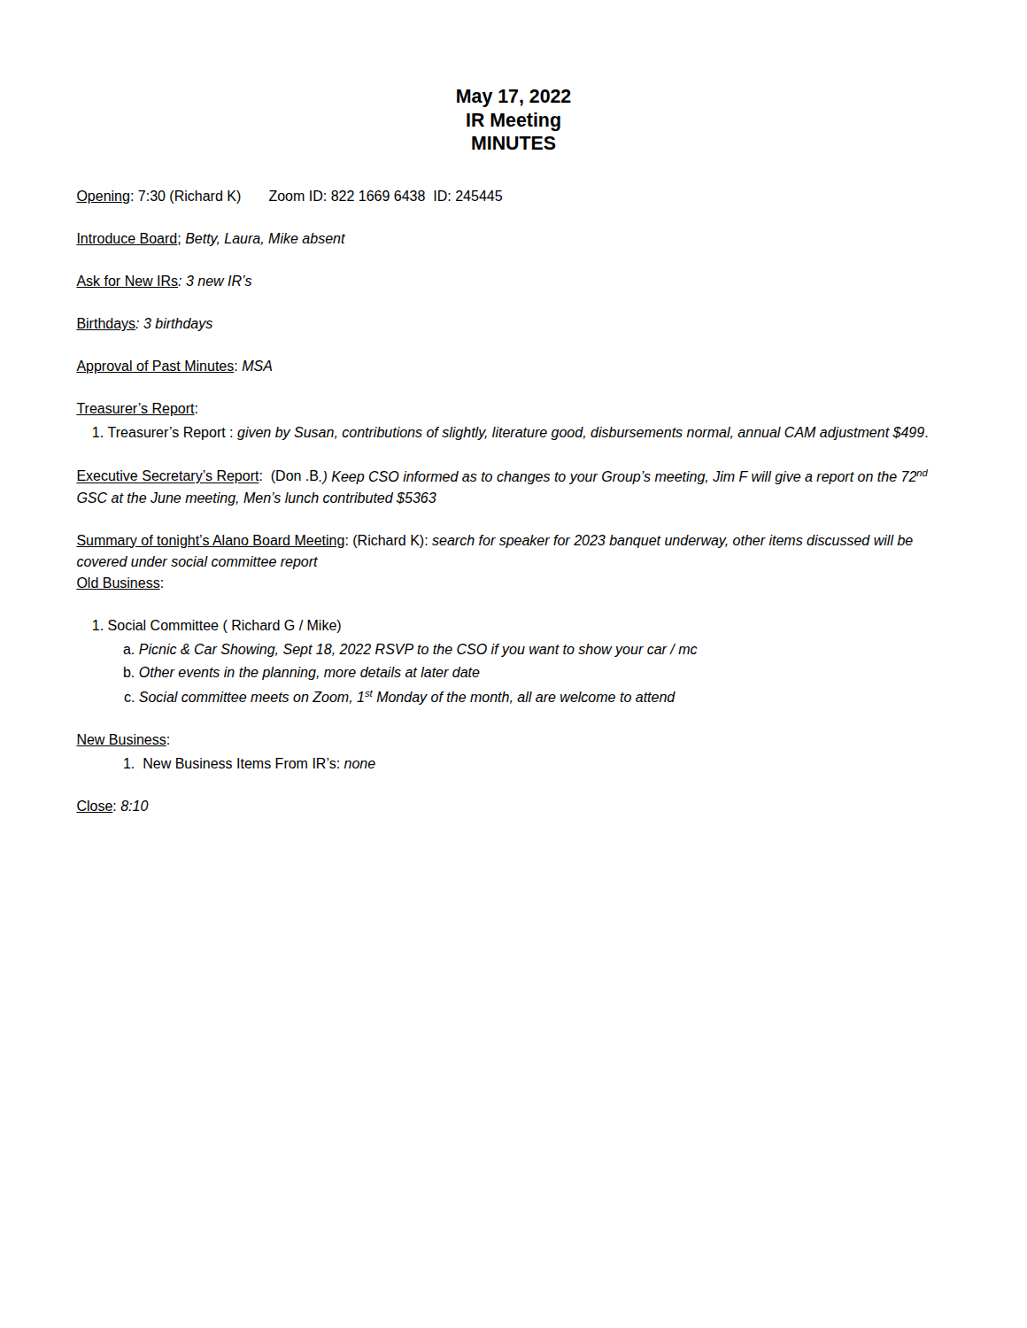May 17, 2022
IR Meeting
MINUTES
Opening: 7:30 (Richard K) Zoom ID: 822 1669 6438 ID: 245445
Introduce Board; Betty, Laura, Mike absent
Ask for New IRs: 3 new IR’s
Birthdays: 3 birthdays
Approval of Past Minutes: MSA
Treasurer’s Report:
Treasurer’s Report : given by Susan, contributions of slightly, literature good, disbursements normal, annual CAM adjustment $499.
Executive Secretary’s Report: (Don .B.) Keep CSO informed as to changes to your Group’s meeting, Jim F will give a report on the 72nd GSC at the June meeting, Men’s lunch contributed $5363
Summary of tonight’s Alano Board Meeting: (Richard K): search for speaker for 2023 banquet underway, other items discussed will be covered under social committee report
Old Business:
Social Committee ( Richard G / Mike)
Picnic & Car Showing, Sept 18, 2022 RSVP to the CSO if you want to show your car / mc
Other events in the planning, more details at later date
Social committee meets on Zoom, 1st Monday of the month, all are welcome to attend
New Business:
New Business Items From IR’s: none
Close: 8:10